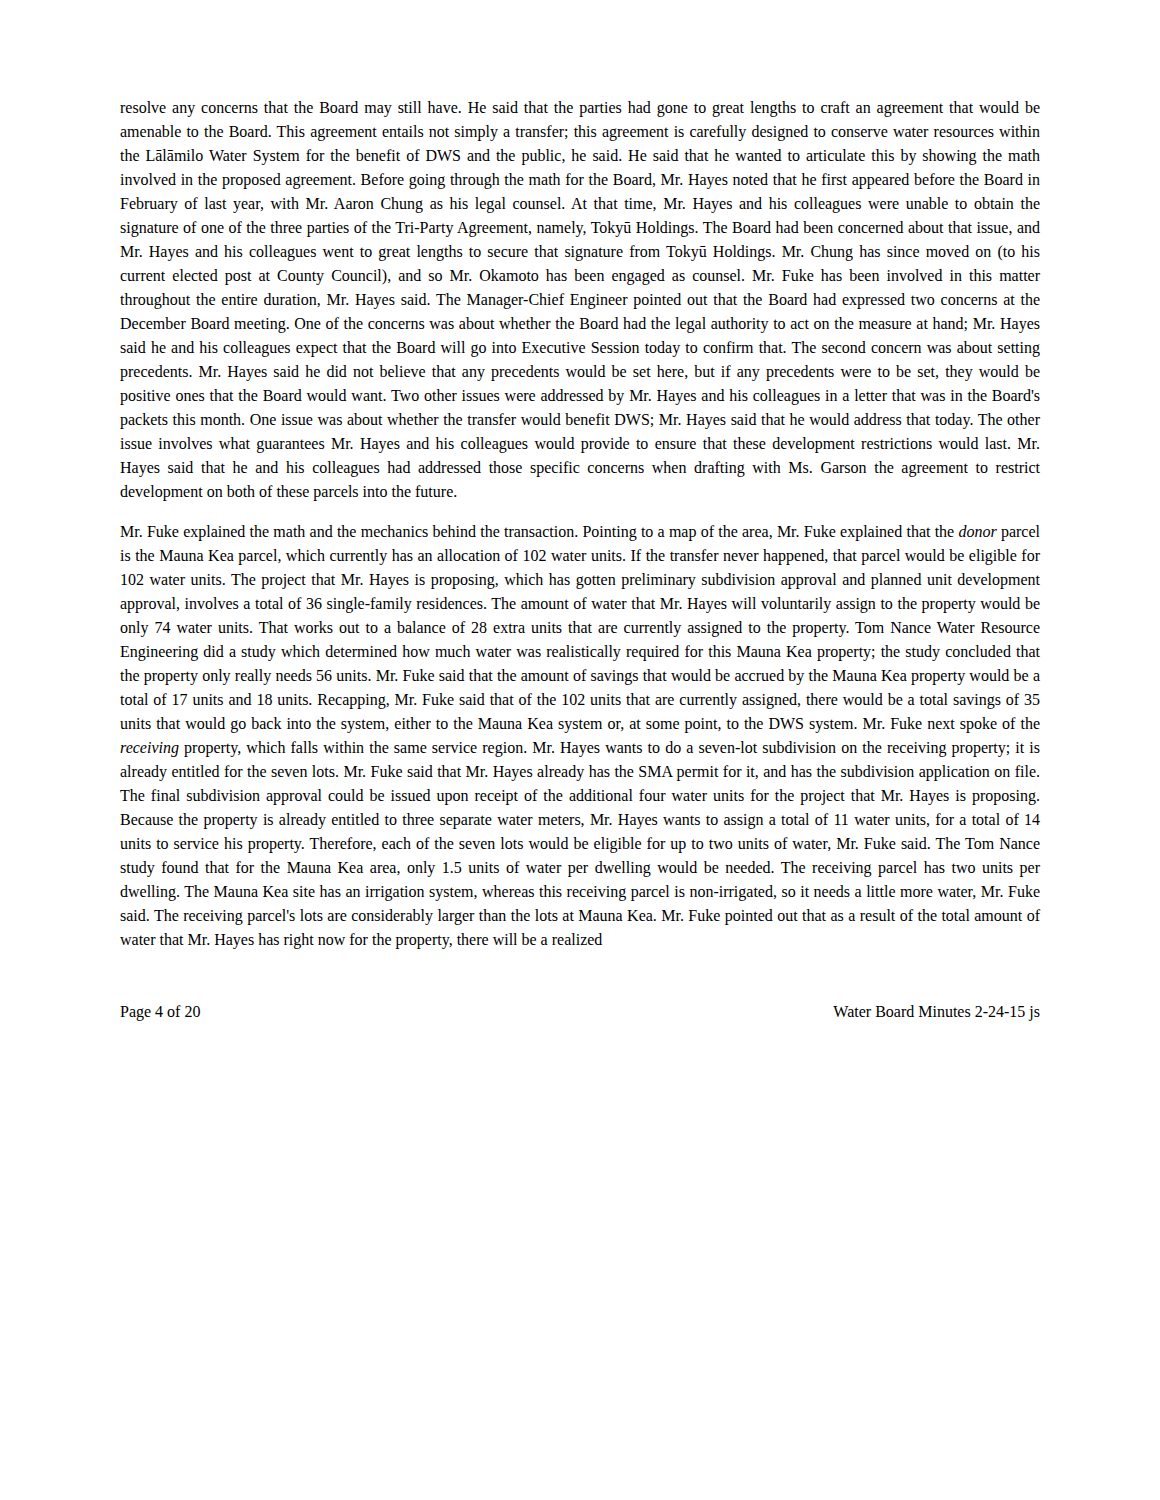resolve any concerns that the Board may still have. He said that the parties had gone to great lengths to craft an agreement that would be amenable to the Board. This agreement entails not simply a transfer; this agreement is carefully designed to conserve water resources within the Lālāmilo Water System for the benefit of DWS and the public, he said. He said that he wanted to articulate this by showing the math involved in the proposed agreement. Before going through the math for the Board, Mr. Hayes noted that he first appeared before the Board in February of last year, with Mr. Aaron Chung as his legal counsel. At that time, Mr. Hayes and his colleagues were unable to obtain the signature of one of the three parties of the Tri-Party Agreement, namely, Tokyū Holdings. The Board had been concerned about that issue, and Mr. Hayes and his colleagues went to great lengths to secure that signature from Tokyū Holdings. Mr. Chung has since moved on (to his current elected post at County Council), and so Mr. Okamoto has been engaged as counsel. Mr. Fuke has been involved in this matter throughout the entire duration, Mr. Hayes said. The Manager-Chief Engineer pointed out that the Board had expressed two concerns at the December Board meeting. One of the concerns was about whether the Board had the legal authority to act on the measure at hand; Mr. Hayes said he and his colleagues expect that the Board will go into Executive Session today to confirm that. The second concern was about setting precedents. Mr. Hayes said he did not believe that any precedents would be set here, but if any precedents were to be set, they would be positive ones that the Board would want. Two other issues were addressed by Mr. Hayes and his colleagues in a letter that was in the Board's packets this month. One issue was about whether the transfer would benefit DWS; Mr. Hayes said that he would address that today. The other issue involves what guarantees Mr. Hayes and his colleagues would provide to ensure that these development restrictions would last. Mr. Hayes said that he and his colleagues had addressed those specific concerns when drafting with Ms. Garson the agreement to restrict development on both of these parcels into the future.
Mr. Fuke explained the math and the mechanics behind the transaction. Pointing to a map of the area, Mr. Fuke explained that the donor parcel is the Mauna Kea parcel, which currently has an allocation of 102 water units. If the transfer never happened, that parcel would be eligible for 102 water units. The project that Mr. Hayes is proposing, which has gotten preliminary subdivision approval and planned unit development approval, involves a total of 36 single-family residences. The amount of water that Mr. Hayes will voluntarily assign to the property would be only 74 water units. That works out to a balance of 28 extra units that are currently assigned to the property. Tom Nance Water Resource Engineering did a study which determined how much water was realistically required for this Mauna Kea property; the study concluded that the property only really needs 56 units. Mr. Fuke said that the amount of savings that would be accrued by the Mauna Kea property would be a total of 17 units and 18 units. Recapping, Mr. Fuke said that of the 102 units that are currently assigned, there would be a total savings of 35 units that would go back into the system, either to the Mauna Kea system or, at some point, to the DWS system. Mr. Fuke next spoke of the receiving property, which falls within the same service region. Mr. Hayes wants to do a seven-lot subdivision on the receiving property; it is already entitled for the seven lots. Mr. Fuke said that Mr. Hayes already has the SMA permit for it, and has the subdivision application on file. The final subdivision approval could be issued upon receipt of the additional four water units for the project that Mr. Hayes is proposing. Because the property is already entitled to three separate water meters, Mr. Hayes wants to assign a total of 11 water units, for a total of 14 units to service his property. Therefore, each of the seven lots would be eligible for up to two units of water, Mr. Fuke said. The Tom Nance study found that for the Mauna Kea area, only 1.5 units of water per dwelling would be needed. The receiving parcel has two units per dwelling. The Mauna Kea site has an irrigation system, whereas this receiving parcel is non-irrigated, so it needs a little more water, Mr. Fuke said. The receiving parcel's lots are considerably larger than the lots at Mauna Kea. Mr. Fuke pointed out that as a result of the total amount of water that Mr. Hayes has right now for the property, there will be a realized
Page 4 of 20 Water Board Minutes 2-24-15 js